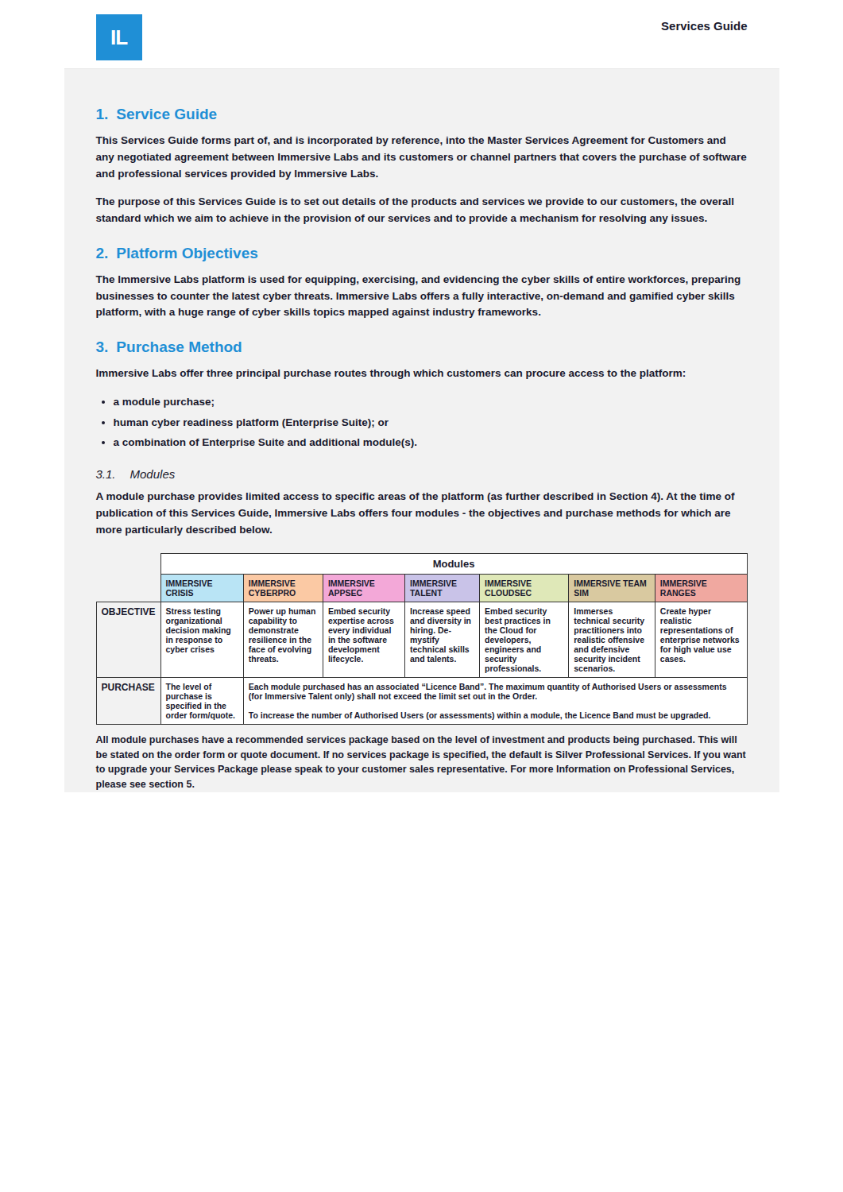IL
Services Guide
1. Service Guide
This Services Guide forms part of, and is incorporated by reference, into the Master Services Agreement for Customers and any negotiated agreement between Immersive Labs and its customers or channel partners that covers the purchase of software and professional services provided by Immersive Labs.
The purpose of this Services Guide is to set out details of the products and services we provide to our customers, the overall standard which we aim to achieve in the provision of our services and to provide a mechanism for resolving any issues.
2. Platform Objectives
The Immersive Labs platform is used for equipping, exercising, and evidencing the cyber skills of entire workforces, preparing businesses to counter the latest cyber threats. Immersive Labs offers a fully interactive, on-demand and gamified cyber skills platform, with a huge range of cyber skills topics mapped against industry frameworks.
3. Purchase Method
Immersive Labs offer three principal purchase routes through which customers can procure access to the platform:
a module purchase;
human cyber readiness platform (Enterprise Suite); or
a combination of Enterprise Suite and additional module(s).
3.1. Modules
A module purchase provides limited access to specific areas of the platform (as further described in Section 4). At the time of publication of this Services Guide, Immersive Labs offers four modules - the objectives and purchase methods for which are more particularly described below.
| | Modules |
| IMMERSIVE CRISIS | IMMERSIVE CYBERPRO | IMMERSIVE APPSEC | IMMERSIVE TALENT | IMMERSIVE CLOUDSEC | IMMERSIVE TEAM SIM | IMMERSIVE RANGES |
| OBJECTIVE | Stress testing organizational decision making in response to cyber crises | Power up human capability to demonstrate resilience in the face of evolving threats. | Embed security expertise across every individual in the software development lifecycle. | Increase speed and diversity in hiring. De-mystify technical skills and talents. | Embed security best practices in the Cloud for developers, engineers and security professionals. | Immerses technical security practitioners into realistic offensive and defensive security incident scenarios. | Create hyper realistic representations of enterprise networks for high value use cases. |
| PURCHASE | The level of purchase is specified in the order form/quote. | Each module purchased has an associated “Licence Band”. The maximum quantity of Authorised Users or assessments (for Immersive Talent only) shall not exceed the limit set out in the Order. To increase the number of Authorised Users (or assessments) within a module, the Licence Band must be upgraded. |
All module purchases have a recommended services package based on the level of investment and products being purchased. This will be stated on the order form or quote document. If no services package is specified, the default is Silver Professional Services. If you want to upgrade your Services Package please speak to your customer sales representative. For more Information on Professional Services, please see section 5.